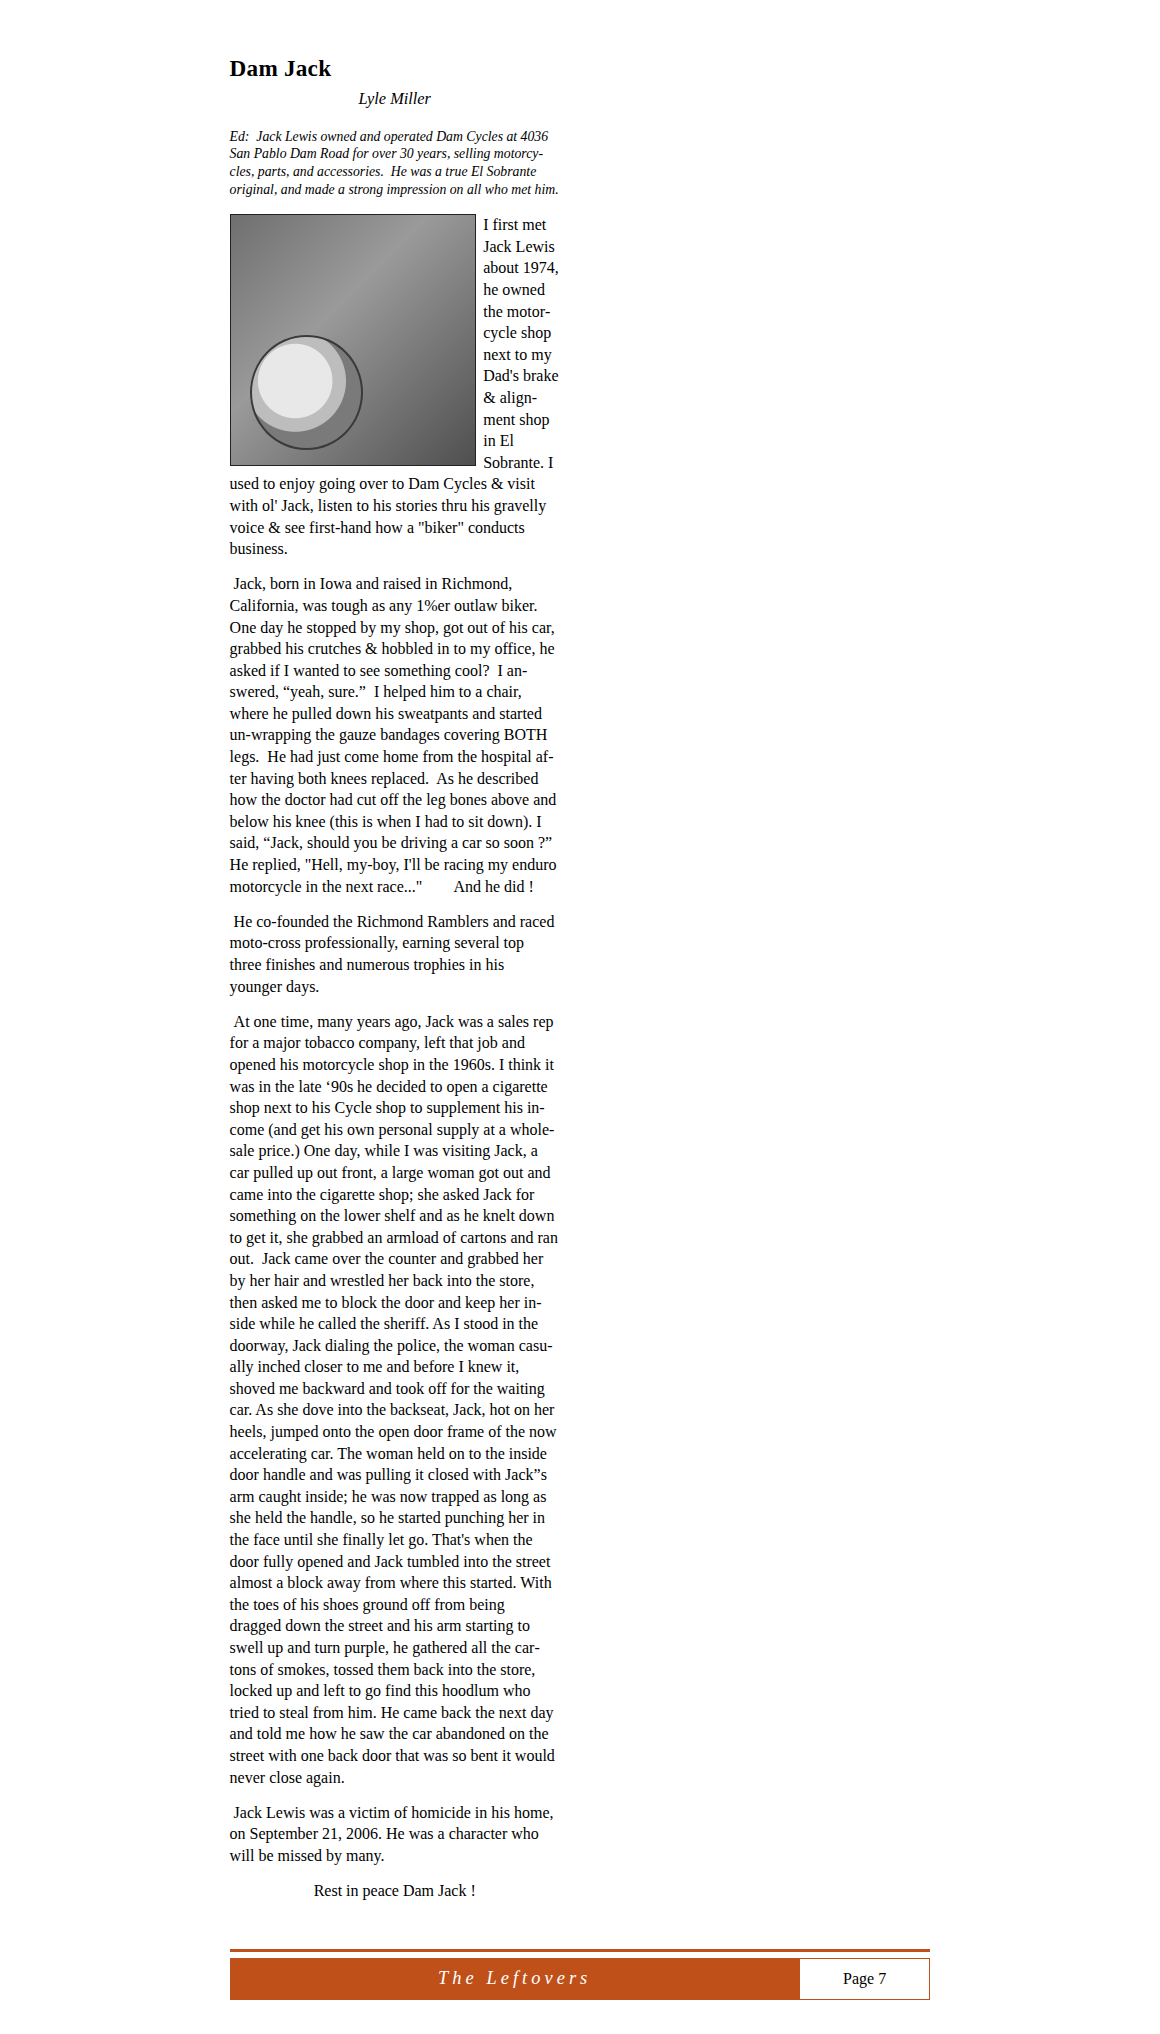Dam Jack
Lyle Miller
Ed: Jack Lewis owned and operated Dam Cycles at 4036 San Pablo Dam Road for over 30 years, selling motorcycles, parts, and accessories. He was a true El Sobrante original, and made a strong impression on all who met him.
Jack Lewis with a Maico motorcycle, number 46.
I first met Jack Lewis about 1974, he owned the motorcycle shop next to my Dad's brake & alignment shop in El Sobrante. I used to enjoy going over to Dam Cycles & visit with ol' Jack, listen to his stories thru his gravelly voice & see first-hand how a "biker" conducts business.
Jack, born in Iowa and raised in Richmond, California, was tough as any 1%er outlaw biker. One day he stopped by my shop, got out of his car, grabbed his crutches & hobbled in to my office, he asked if I wanted to see something cool? I answered, “yeah, sure.” I helped him to a chair, where he pulled down his sweatpants and started un-wrapping the gauze bandages covering BOTH legs. He had just come home from the hospital after having both knees replaced. As he described how the doctor had cut off the leg bones above and below his knee (this is when I had to sit down). I said, “Jack, should you be driving a car so soon ?” He replied, "Hell, my-boy, I'll be racing my enduro motorcycle in the next race..." And he did !
He co-founded the Richmond Ramblers and raced moto-cross professionally, earning several top three finishes and numerous trophies in his younger days.
At one time, many years ago, Jack was a sales rep for a major tobacco company, left that job and opened his motorcycle shop in the 1960s. I think it was in the late ‘90s he decided to open a cigarette shop next to his Cycle shop to supplement his income (and get his own personal supply at a wholesale price.) One day, while I was visiting Jack, a car pulled up out front, a large woman got out and came into the cigarette shop; she asked Jack for something on the lower shelf and as he knelt down to get it, she grabbed an armload of cartons and ran out. Jack came over the counter and grabbed her by her hair and wrestled her back into the store, then asked me to block the door and keep her inside while he called the sheriff. As I stood in the doorway, Jack dialing the police, the woman casually inched closer to me and before I knew it, shoved me backward and took off for the waiting car. As she dove into the backseat, Jack, hot on her heels, jumped onto the open door frame of the now accelerating car. The woman held on to the inside door handle and was pulling it closed with Jack”s arm caught inside; he was now trapped as long as she held the handle, so he started punching her in the face until she finally let go. That's when the door fully opened and Jack tumbled into the street almost a block away from where this started. With the toes of his shoes ground off from being dragged down the street and his arm starting to swell up and turn purple, he gathered all the cartons of smokes, tossed them back into the store, locked up and left to go find this hoodlum who tried to steal from him. He came back the next day and told me how he saw the car abandoned on the street with one back door that was so bent it would never close again.
Jack Lewis was a victim of homicide in his home, on September 21, 2006. He was a character who will be missed by many.
Rest in peace Dam Jack !
The Leftovers
Page 7